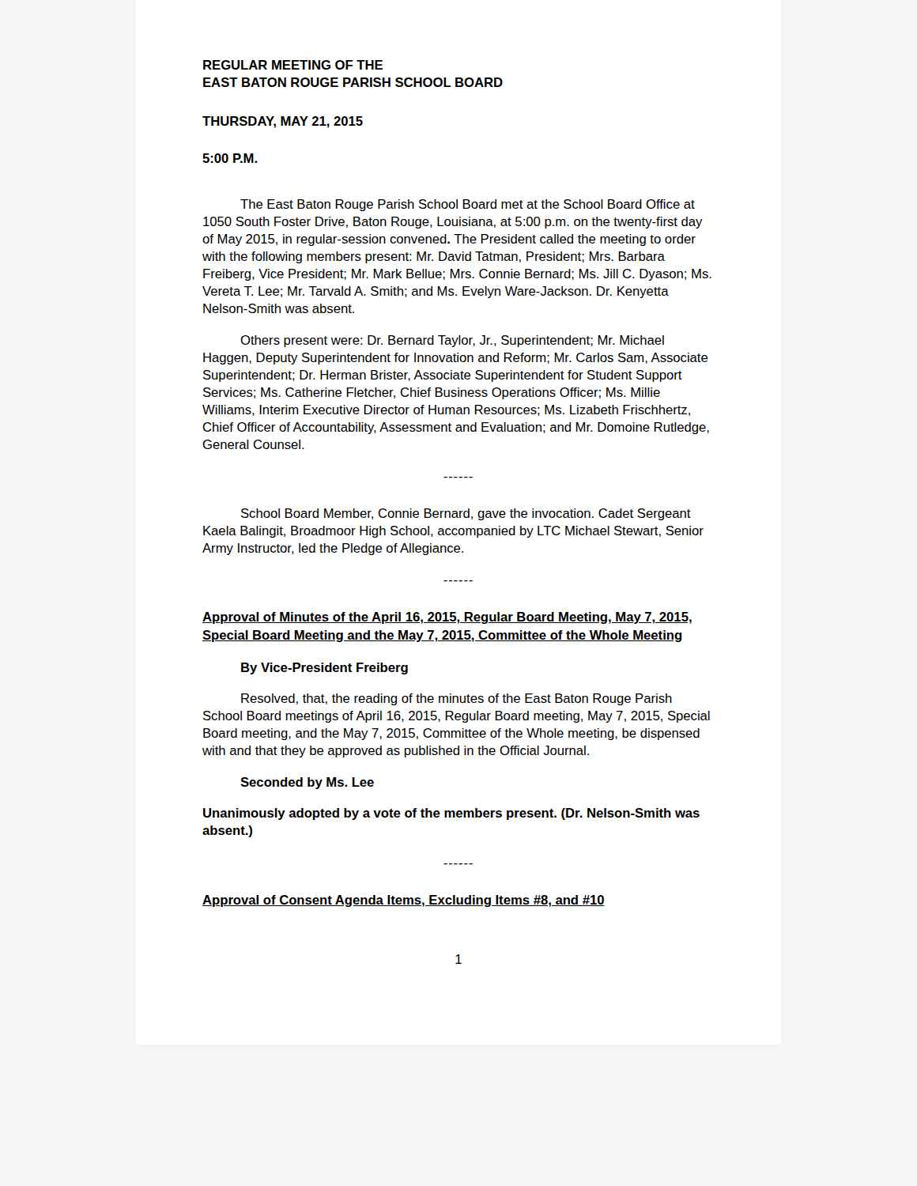REGULAR MEETING OF THE
EAST BATON ROUGE PARISH SCHOOL BOARD
THURSDAY, MAY 21, 2015
5:00 P.M.
The East Baton Rouge Parish School Board met at the School Board Office at 1050 South Foster Drive, Baton Rouge, Louisiana, at 5:00 p.m. on the twenty-first day of May 2015, in regular-session convened. The President called the meeting to order with the following members present: Mr. David Tatman, President; Mrs. Barbara Freiberg, Vice President; Mr. Mark Bellue; Mrs. Connie Bernard; Ms. Jill C. Dyason; Ms. Vereta T. Lee; Mr. Tarvald A. Smith; and Ms. Evelyn Ware-Jackson. Dr. Kenyetta Nelson-Smith was absent.
Others present were: Dr. Bernard Taylor, Jr., Superintendent; Mr. Michael Haggen, Deputy Superintendent for Innovation and Reform; Mr. Carlos Sam, Associate Superintendent; Dr. Herman Brister, Associate Superintendent for Student Support Services; Ms. Catherine Fletcher, Chief Business Operations Officer; Ms. Millie Williams, Interim Executive Director of Human Resources; Ms. Lizabeth Frischhertz, Chief Officer of Accountability, Assessment and Evaluation; and Mr. Domoine Rutledge, General Counsel.
------
School Board Member, Connie Bernard, gave the invocation. Cadet Sergeant Kaela Balingit, Broadmoor High School, accompanied by LTC Michael Stewart, Senior Army Instructor, led the Pledge of Allegiance.
------
Approval of Minutes of the April 16, 2015, Regular Board Meeting, May 7, 2015, Special Board Meeting and the May 7, 2015, Committee of the Whole Meeting
By Vice-President Freiberg
Resolved, that, the reading of the minutes of the East Baton Rouge Parish School Board meetings of April 16, 2015, Regular Board meeting, May 7, 2015, Special Board meeting, and the May 7, 2015, Committee of the Whole meeting, be dispensed with and that they be approved as published in the Official Journal.
Seconded by Ms. Lee
Unanimously adopted by a vote of the members present. (Dr. Nelson-Smith was absent.)
------
Approval of Consent Agenda Items, Excluding Items #8, and #10
1